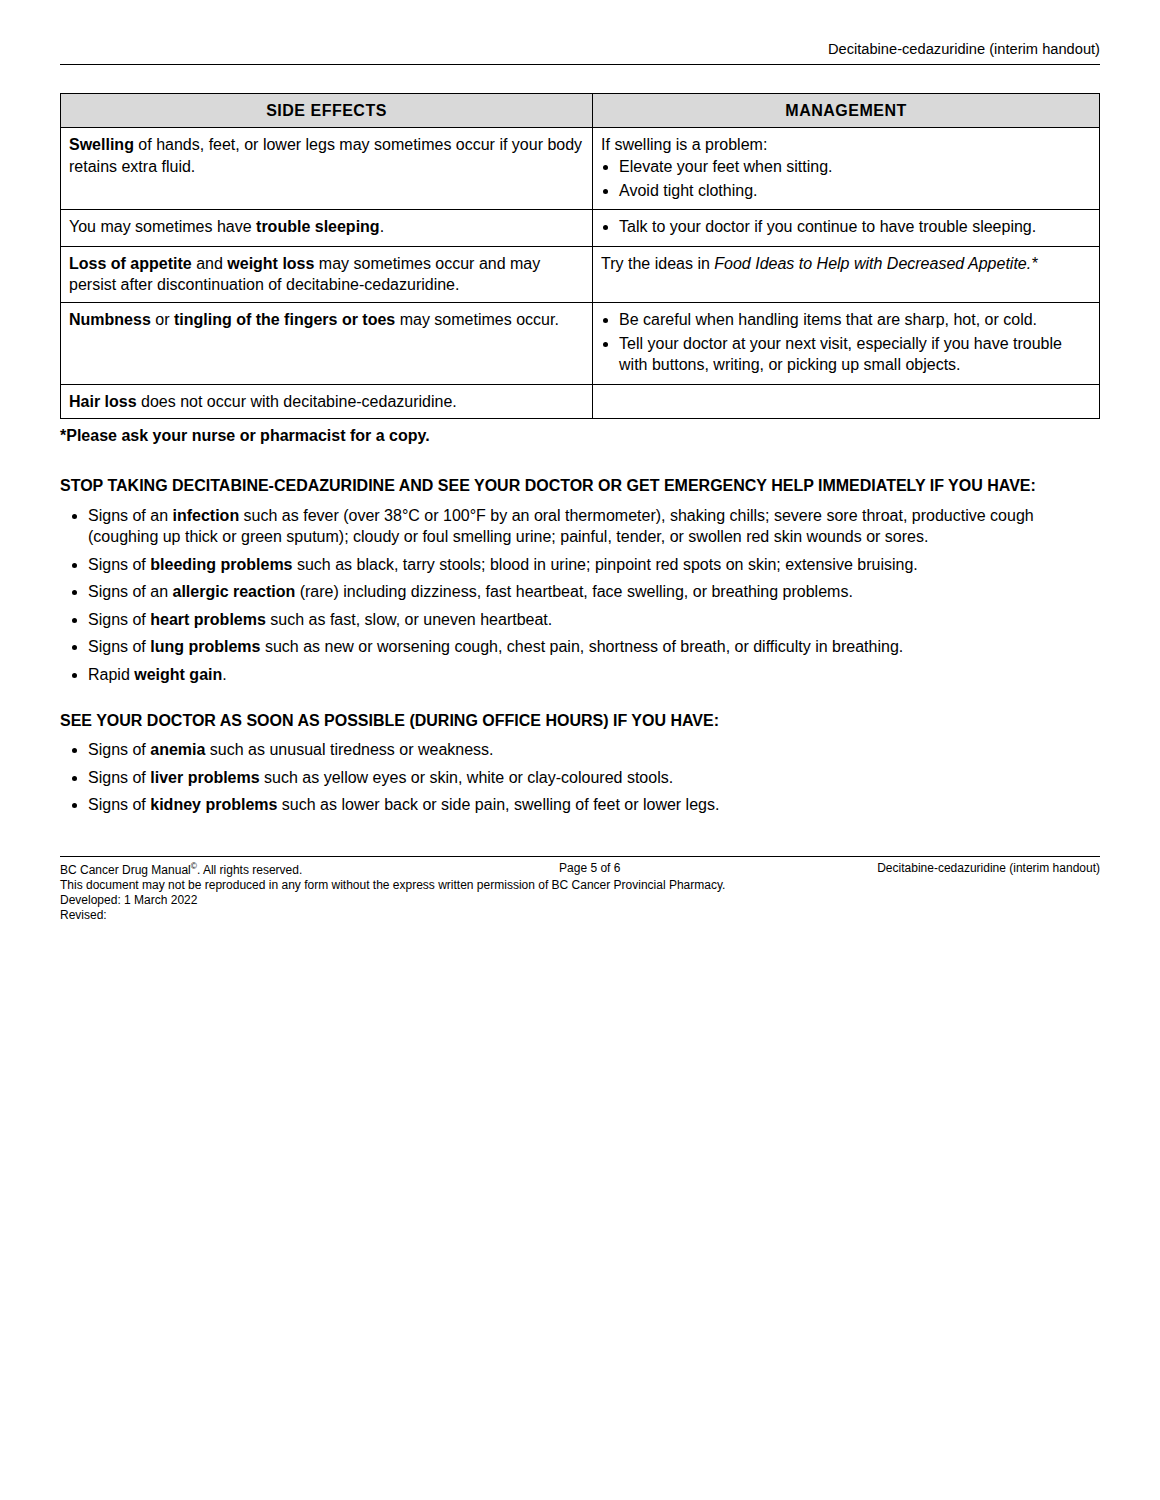Decitabine-cedazuridine (interim handout)
| SIDE EFFECTS | MANAGEMENT |
| --- | --- |
| Swelling of hands, feet, or lower legs may sometimes occur if your body retains extra fluid. | If swelling is a problem: Elevate your feet when sitting. Avoid tight clothing. |
| You may sometimes have trouble sleeping . | Talk to your doctor if you continue to have trouble sleeping. |
| Loss of appetite and weight loss may sometimes occur and may persist after discontinuation of decitabine-cedazuridine. | Try the ideas in Food Ideas to Help with Decreased Appetite.* |
| Numbness or tingling of the fingers or toes may sometimes occur. | Be careful when handling items that are sharp, hot, or cold. Tell your doctor at your next visit, especially if you have trouble with buttons, writing, or picking up small objects. |
| Hair loss does not occur with decitabine-cedazuridine. | |
*Please ask your nurse or pharmacist for a copy.
Stop taking decitabine-cedazuridine and see your doctor or get emergency help immediately if you have:
Signs of an infection such as fever (over 38°C or 100°F by an oral thermometer), shaking chills; severe sore throat, productive cough (coughing up thick or green sputum); cloudy or foul smelling urine; painful, tender, or swollen red skin wounds or sores.
Signs of bleeding problems such as black, tarry stools; blood in urine; pinpoint red spots on skin; extensive bruising.
Signs of an allergic reaction (rare) including dizziness, fast heartbeat, face swelling, or breathing problems.
Signs of heart problems such as fast, slow, or uneven heartbeat.
Signs of lung problems such as new or worsening cough, chest pain, shortness of breath, or difficulty in breathing.
Rapid weight gain.
See your doctor as soon as possible (during office hours) if you have:
Signs of anemia such as unusual tiredness or weakness.
Signs of liver problems such as yellow eyes or skin, white or clay-coloured stools.
Signs of kidney problems such as lower back or side pain, swelling of feet or lower legs.
BC Cancer Drug Manual©. All rights reserved. Page 5 of 6 Decitabine-cedazuridine (interim handout)
This document may not be reproduced in any form without the express written permission of BC Cancer Provincial Pharmacy.
Developed: 1 March 2022
Revised: